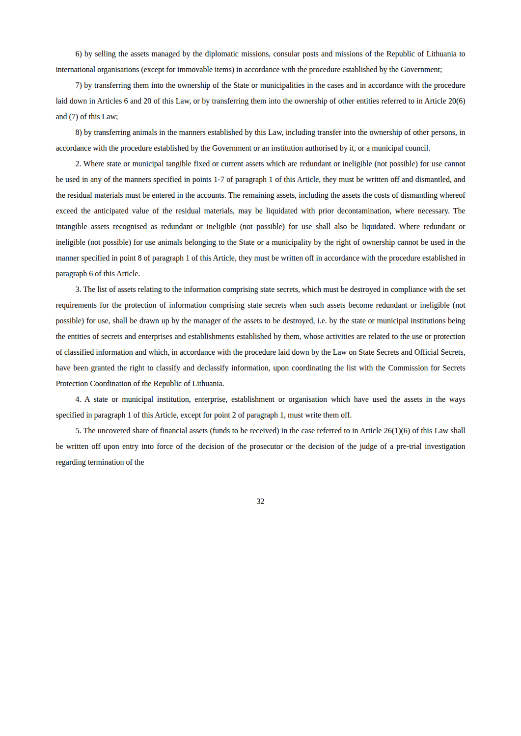6) by selling the assets managed by the diplomatic missions, consular posts and missions of the Republic of Lithuania to international organisations (except for immovable items) in accordance with the procedure established by the Government;
7) by transferring them into the ownership of the State or municipalities in the cases and in accordance with the procedure laid down in Articles 6 and 20 of this Law, or by transferring them into the ownership of other entities referred to in Article 20(6) and (7) of this Law;
8) by transferring animals in the manners established by this Law, including transfer into the ownership of other persons, in accordance with the procedure established by the Government or an institution authorised by it, or a municipal council.
2. Where state or municipal tangible fixed or current assets which are redundant or ineligible (not possible) for use cannot be used in any of the manners specified in points 1-7 of paragraph 1 of this Article, they must be written off and dismantled, and the residual materials must be entered in the accounts. The remaining assets, including the assets the costs of dismantling whereof exceed the anticipated value of the residual materials, may be liquidated with prior decontamination, where necessary. The intangible assets recognised as redundant or ineligible (not possible) for use shall also be liquidated. Where redundant or ineligible (not possible) for use animals belonging to the State or a municipality by the right of ownership cannot be used in the manner specified in point 8 of paragraph 1 of this Article, they must be written off in accordance with the procedure established in paragraph 6 of this Article.
3. The list of assets relating to the information comprising state secrets, which must be destroyed in compliance with the set requirements for the protection of information comprising state secrets when such assets become redundant or ineligible (not possible) for use, shall be drawn up by the manager of the assets to be destroyed, i.e. by the state or municipal institutions being the entities of secrets and enterprises and establishments established by them, whose activities are related to the use or protection of classified information and which, in accordance with the procedure laid down by the Law on State Secrets and Official Secrets, have been granted the right to classify and declassify information, upon coordinating the list with the Commission for Secrets Protection Coordination of the Republic of Lithuania.
4. A state or municipal institution, enterprise, establishment or organisation which have used the assets in the ways specified in paragraph 1 of this Article, except for point 2 of paragraph 1, must write them off.
5. The uncovered share of financial assets (funds to be received) in the case referred to in Article 26(1)(6) of this Law shall be written off upon entry into force of the decision of the prosecutor or the decision of the judge of a pre-trial investigation regarding termination of the
32